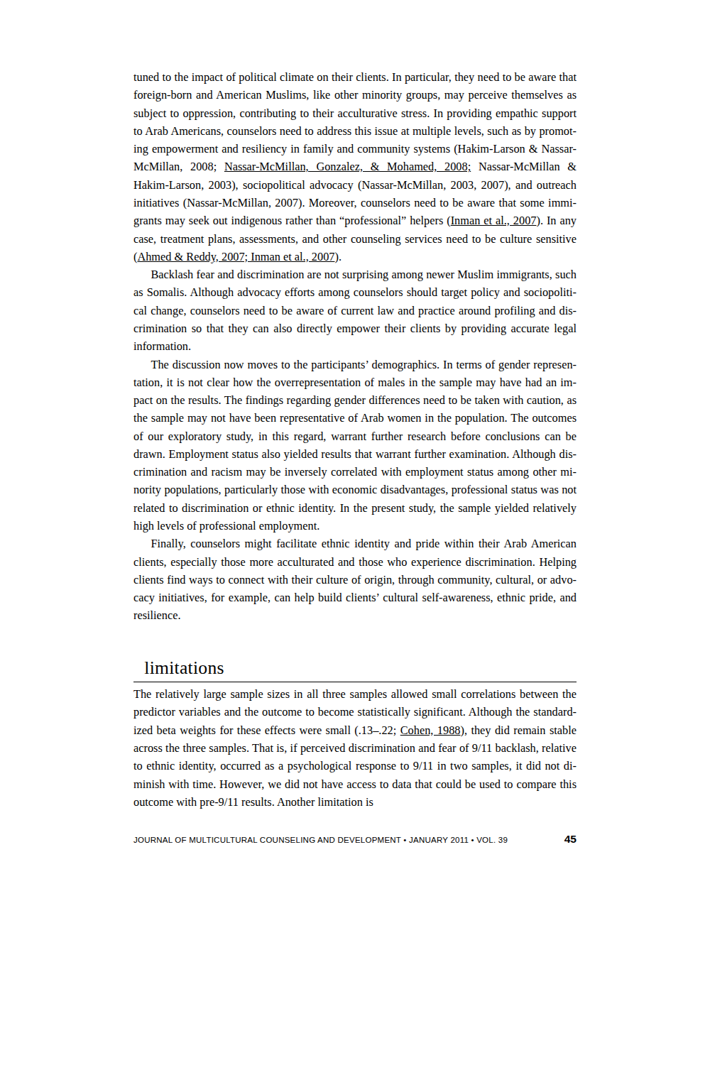tuned to the impact of political climate on their clients. In particular, they need to be aware that foreign-born and American Muslims, like other minority groups, may perceive themselves as subject to oppression, contributing to their acculturative stress. In providing empathic support to Arab Americans, counselors need to address this issue at multiple levels, such as by promoting empowerment and resiliency in family and community systems (Hakim-Larson & Nassar-McMillan, 2008; Nassar-McMillan, Gonzalez, & Mohamed, 2008; Nassar-McMillan & Hakim-Larson, 2003), sociopolitical advocacy (Nassar-McMillan, 2003, 2007), and outreach initiatives (Nassar-McMillan, 2007). Moreover, counselors need to be aware that some immigrants may seek out indigenous rather than “professional” helpers (Inman et al., 2007). In any case, treatment plans, assessments, and other counseling services need to be culture sensitive (Ahmed & Reddy, 2007; Inman et al., 2007).
Backlash fear and discrimination are not surprising among newer Muslim immigrants, such as Somalis. Although advocacy efforts among counselors should target policy and sociopolitical change, counselors need to be aware of current law and practice around profiling and discrimination so that they can also directly empower their clients by providing accurate legal information.
The discussion now moves to the participants’ demographics. In terms of gender representation, it is not clear how the overrepresentation of males in the sample may have had an impact on the results. The findings regarding gender differences need to be taken with caution, as the sample may not have been representative of Arab women in the population. The outcomes of our exploratory study, in this regard, warrant further research before conclusions can be drawn. Employment status also yielded results that warrant further examination. Although discrimination and racism may be inversely correlated with employment status among other minority populations, particularly those with economic disadvantages, professional status was not related to discrimination or ethnic identity. In the present study, the sample yielded relatively high levels of professional employment.
Finally, counselors might facilitate ethnic identity and pride within their Arab American clients, especially those more acculturated and those who experience discrimination. Helping clients find ways to connect with their culture of origin, through community, cultural, or advocacy initiatives, for example, can help build clients’ cultural self-awareness, ethnic pride, and resilience.
limitations
The relatively large sample sizes in all three samples allowed small correlations between the predictor variables and the outcome to become statistically significant. Although the standardized beta weights for these effects were small (.13–.22; Cohen, 1988), they did remain stable across the three samples. That is, if perceived discrimination and fear of 9/11 backlash, relative to ethnic identity, occurred as a psychological response to 9/11 in two samples, it did not diminish with time. However, we did not have access to data that could be used to compare this outcome with pre-9/11 results. Another limitation is
journal of MULTICULTURAL COUNSELING AND DEVELOPMENT • January 2011 • Vol. 39 45